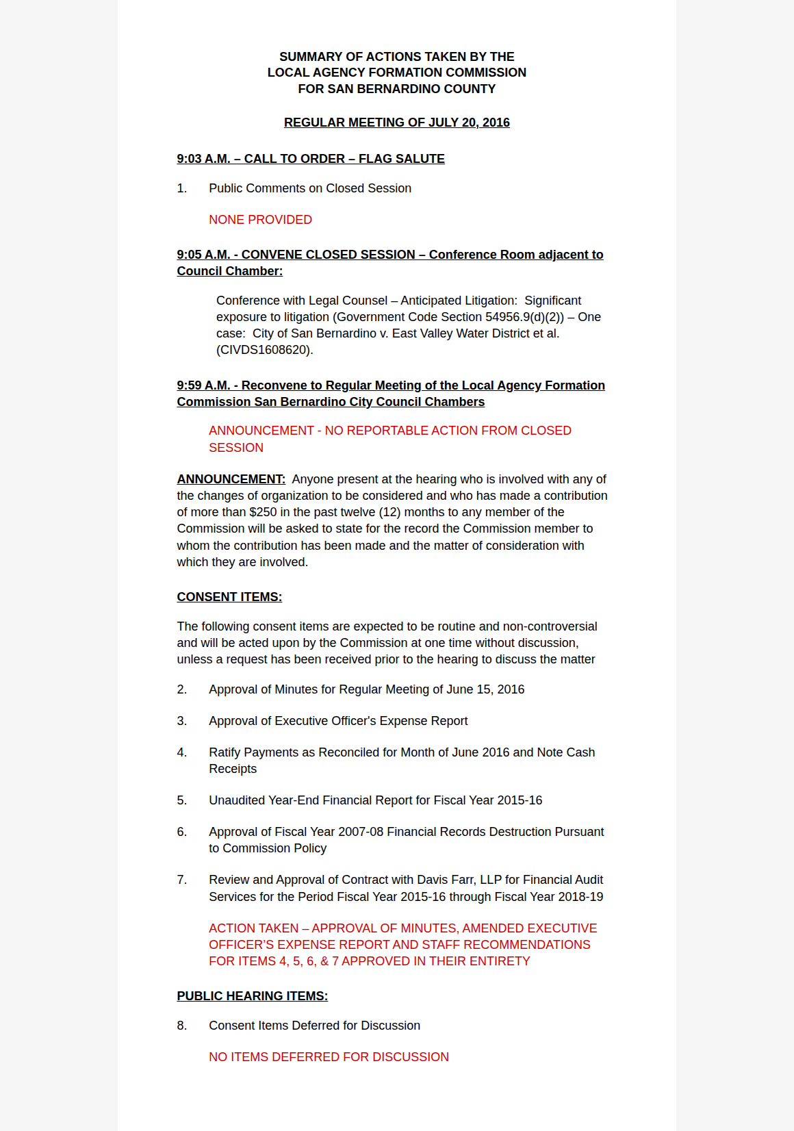SUMMARY OF ACTIONS TAKEN BY THE LOCAL AGENCY FORMATION COMMISSION FOR SAN BERNARDINO COUNTY
REGULAR MEETING OF JULY 20, 2016
9:03 A.M. – CALL TO ORDER – FLAG SALUTE
1. Public Comments on Closed Session
NONE PROVIDED
9:05 A.M. - CONVENE CLOSED SESSION – Conference Room adjacent to Council Chamber:
Conference with Legal Counsel – Anticipated Litigation: Significant exposure to litigation (Government Code Section 54956.9(d)(2)) – One case: City of San Bernardino v. East Valley Water District et al. (CIVDS1608620).
9:59 A.M. - Reconvene to Regular Meeting of the Local Agency Formation Commission San Bernardino City Council Chambers
ANNOUNCEMENT - NO REPORTABLE ACTION FROM CLOSED SESSION
ANNOUNCEMENT: Anyone present at the hearing who is involved with any of the changes of organization to be considered and who has made a contribution of more than $250 in the past twelve (12) months to any member of the Commission will be asked to state for the record the Commission member to whom the contribution has been made and the matter of consideration with which they are involved.
CONSENT ITEMS:
The following consent items are expected to be routine and non-controversial and will be acted upon by the Commission at one time without discussion, unless a request has been received prior to the hearing to discuss the matter
2. Approval of Minutes for Regular Meeting of June 15, 2016
3. Approval of Executive Officer's Expense Report
4. Ratify Payments as Reconciled for Month of June 2016 and Note Cash Receipts
5. Unaudited Year-End Financial Report for Fiscal Year 2015-16
6. Approval of Fiscal Year 2007-08 Financial Records Destruction Pursuant to Commission Policy
7. Review and Approval of Contract with Davis Farr, LLP for Financial Audit Services for the Period Fiscal Year 2015-16 through Fiscal Year 2018-19
ACTION TAKEN – APPROVAL OF MINUTES, AMENDED EXECUTIVE OFFICER’S EXPENSE REPORT AND STAFF RECOMMENDATIONS FOR ITEMS 4, 5, 6, & 7 APPROVED IN THEIR ENTIRETY
PUBLIC HEARING ITEMS:
8. Consent Items Deferred for Discussion
NO ITEMS DEFERRED FOR DISCUSSION